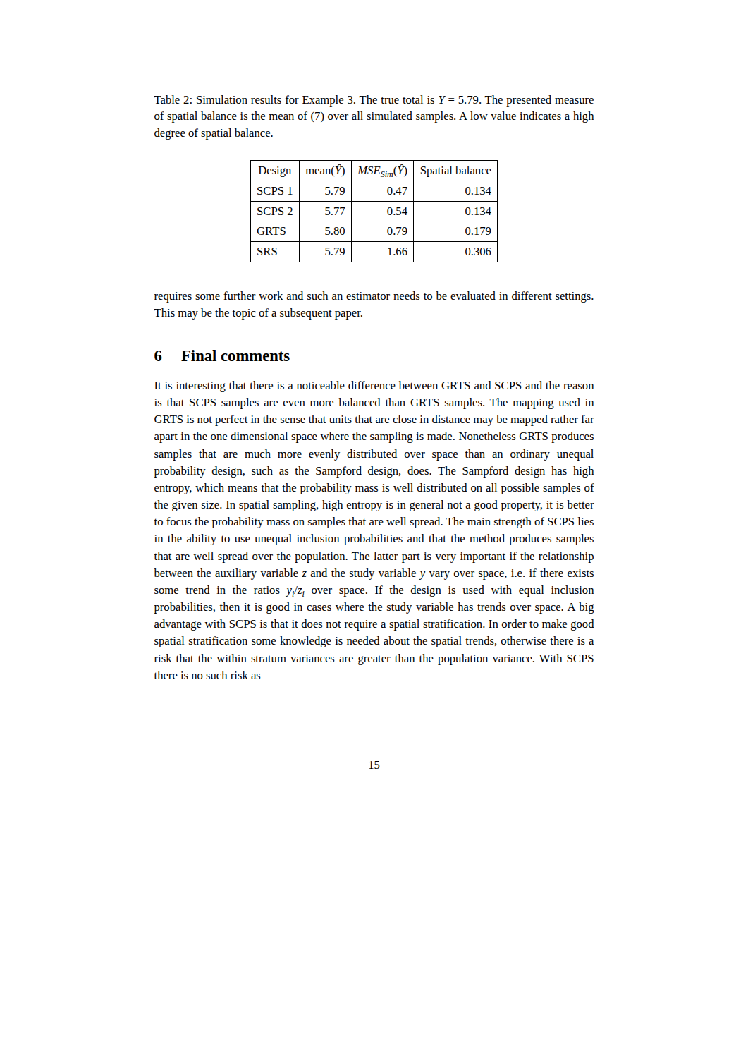Table 2: Simulation results for Example 3. The true total is Y = 5.79. The presented measure of spatial balance is the mean of (7) over all simulated samples. A low value indicates a high degree of spatial balance.
| Design | mean( Ŷ ) | MSE Sim ( Ŷ ) | Spatial balance |
| --- | --- | --- | --- |
| SCPS 1 | 5.79 | 0.47 | 0.134 |
| SCPS 2 | 5.77 | 0.54 | 0.134 |
| GRTS | 5.80 | 0.79 | 0.179 |
| SRS | 5.79 | 1.66 | 0.306 |
requires some further work and such an estimator needs to be evaluated in different settings. This may be the topic of a subsequent paper.
6 Final comments
It is interesting that there is a noticeable difference between GRTS and SCPS and the reason is that SCPS samples are even more balanced than GRTS samples. The mapping used in GRTS is not perfect in the sense that units that are close in distance may be mapped rather far apart in the one dimensional space where the sampling is made. Nonetheless GRTS produces samples that are much more evenly distributed over space than an ordinary unequal probability design, such as the Sampford design, does. The Sampford design has high entropy, which means that the probability mass is well distributed on all possible samples of the given size. In spatial sampling, high entropy is in general not a good property, it is better to focus the probability mass on samples that are well spread. The main strength of SCPS lies in the ability to use unequal inclusion probabilities and that the method produces samples that are well spread over the population. The latter part is very important if the relationship between the auxiliary variable z and the study variable y vary over space, i.e. if there exists some trend in the ratios yi/zi over space. If the design is used with equal inclusion probabilities, then it is good in cases where the study variable has trends over space. A big advantage with SCPS is that it does not require a spatial stratification. In order to make good spatial stratification some knowledge is needed about the spatial trends, otherwise there is a risk that the within stratum variances are greater than the population variance. With SCPS there is no such risk as
15